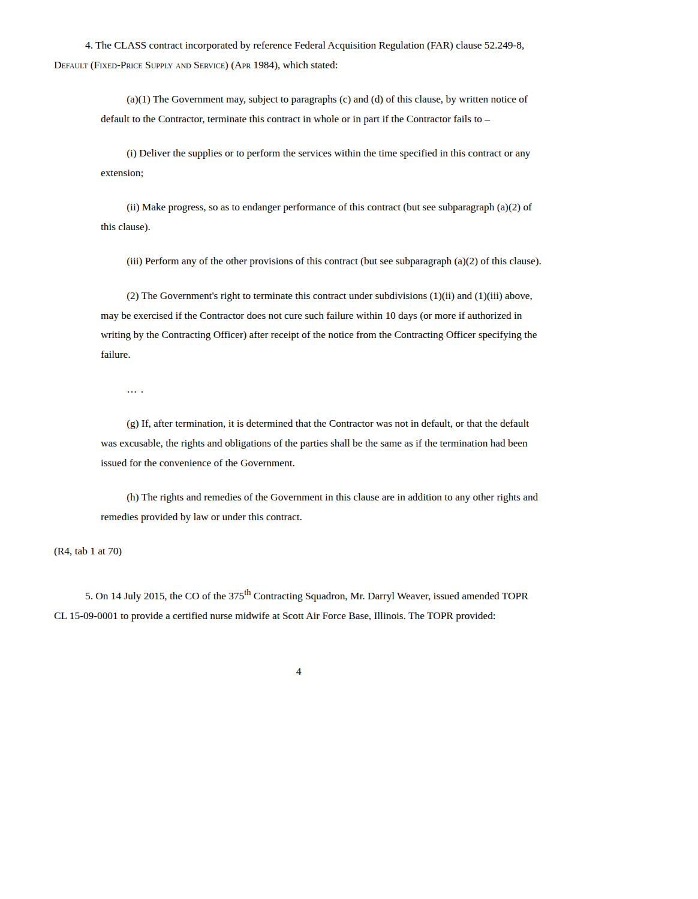4. The CLASS contract incorporated by reference Federal Acquisition Regulation (FAR) clause 52.249-8, Default (Fixed-Price Supply and Service) (Apr 1984), which stated:
(a)(1) The Government may, subject to paragraphs (c) and (d) of this clause, by written notice of default to the Contractor, terminate this contract in whole or in part if the Contractor fails to –
(i) Deliver the supplies or to perform the services within the time specified in this contract or any extension;
(ii) Make progress, so as to endanger performance of this contract (but see subparagraph (a)(2) of this clause).
(iii) Perform any of the other provisions of this contract (but see subparagraph (a)(2) of this clause).
(2) The Government's right to terminate this contract under subdivisions (1)(ii) and (1)(iii) above, may be exercised if the Contractor does not cure such failure within 10 days (or more if authorized in writing by the Contracting Officer) after receipt of the notice from the Contracting Officer specifying the failure.
….
(g) If, after termination, it is determined that the Contractor was not in default, or that the default was excusable, the rights and obligations of the parties shall be the same as if the termination had been issued for the convenience of the Government.
(h) The rights and remedies of the Government in this clause are in addition to any other rights and remedies provided by law or under this contract.
(R4, tab 1 at 70)
5. On 14 July 2015, the CO of the 375th Contracting Squadron, Mr. Darryl Weaver, issued amended TOPR CL 15-09-0001 to provide a certified nurse midwife at Scott Air Force Base, Illinois. The TOPR provided:
4